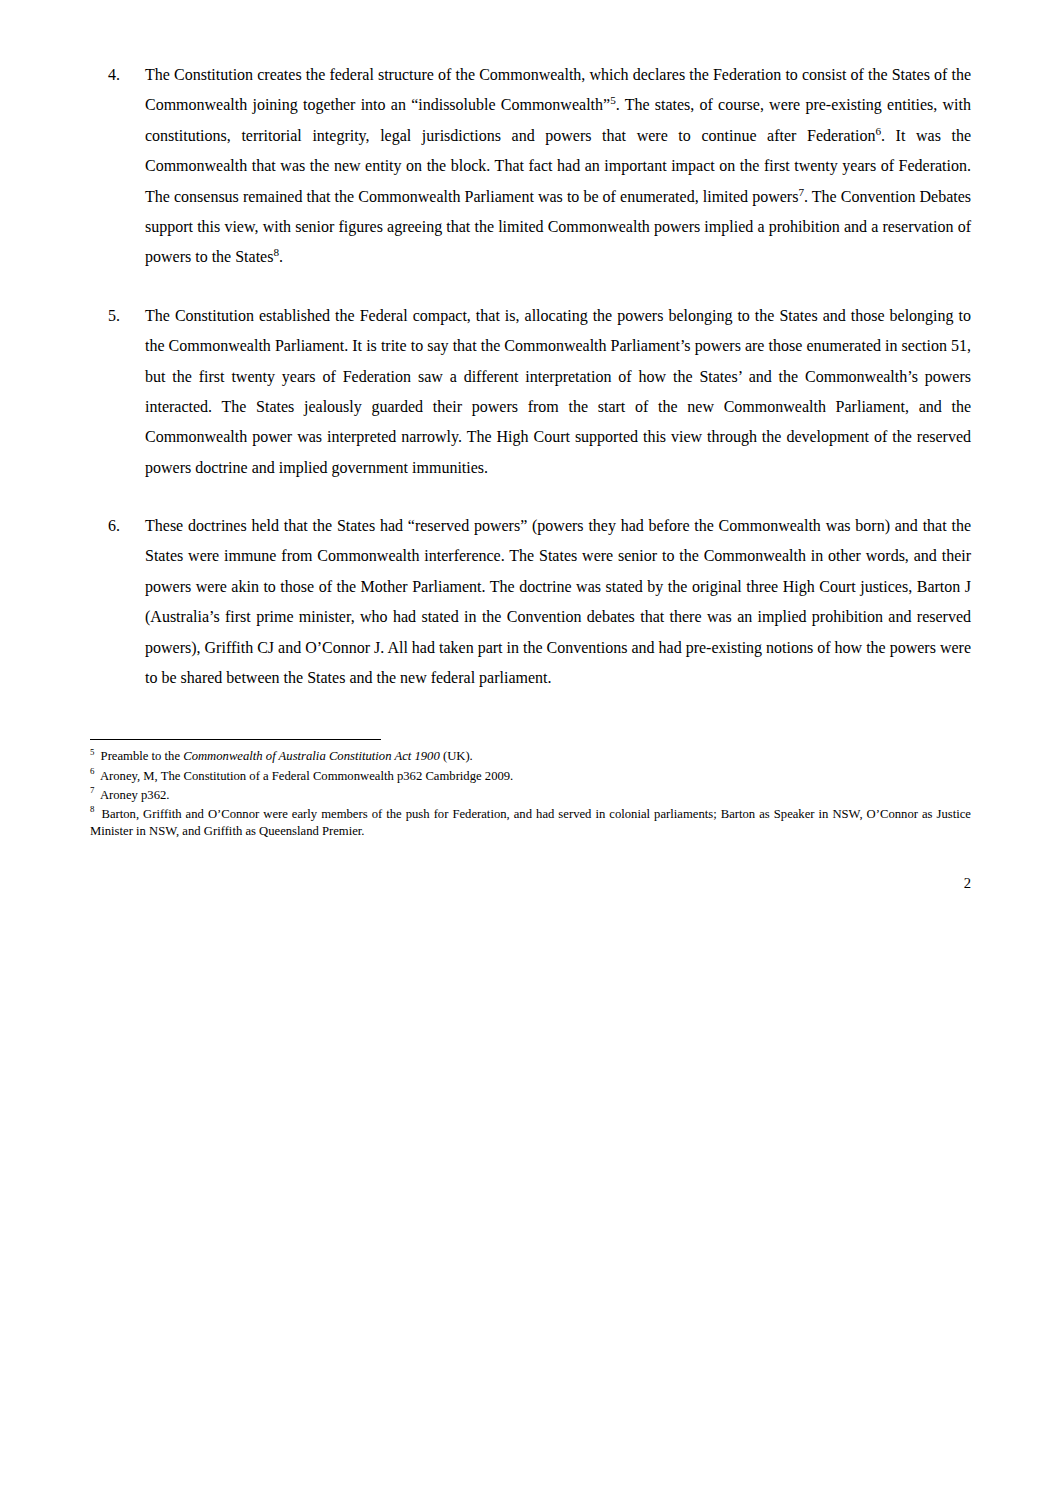The Constitution creates the federal structure of the Commonwealth, which declares the Federation to consist of the States of the Commonwealth joining together into an “indissoluble Commonwealth”5. The states, of course, were pre-existing entities, with constitutions, territorial integrity, legal jurisdictions and powers that were to continue after Federation6. It was the Commonwealth that was the new entity on the block. That fact had an important impact on the first twenty years of Federation. The consensus remained that the Commonwealth Parliament was to be of enumerated, limited powers7. The Convention Debates support this view, with senior figures agreeing that the limited Commonwealth powers implied a prohibition and a reservation of powers to the States8.
The Constitution established the Federal compact, that is, allocating the powers belonging to the States and those belonging to the Commonwealth Parliament. It is trite to say that the Commonwealth Parliament’s powers are those enumerated in section 51, but the first twenty years of Federation saw a different interpretation of how the States’ and the Commonwealth’s powers interacted. The States jealously guarded their powers from the start of the new Commonwealth Parliament, and the Commonwealth power was interpreted narrowly. The High Court supported this view through the development of the reserved powers doctrine and implied government immunities.
These doctrines held that the States had “reserved powers” (powers they had before the Commonwealth was born) and that the States were immune from Commonwealth interference. The States were senior to the Commonwealth in other words, and their powers were akin to those of the Mother Parliament. The doctrine was stated by the original three High Court justices, Barton J (Australia’s first prime minister, who had stated in the Convention debates that there was an implied prohibition and reserved powers), Griffith CJ and O’Connor J. All had taken part in the Conventions and had pre-existing notions of how the powers were to be shared between the States and the new federal parliament.
5 Preamble to the Commonwealth of Australia Constitution Act 1900 (UK).
6 Aroney, M, The Constitution of a Federal Commonwealth p362 Cambridge 2009.
7 Aroney p362.
8 Barton, Griffith and O’Connor were early members of the push for Federation, and had served in colonial parliaments; Barton as Speaker in NSW, O’Connor as Justice Minister in NSW, and Griffith as Queensland Premier.
2